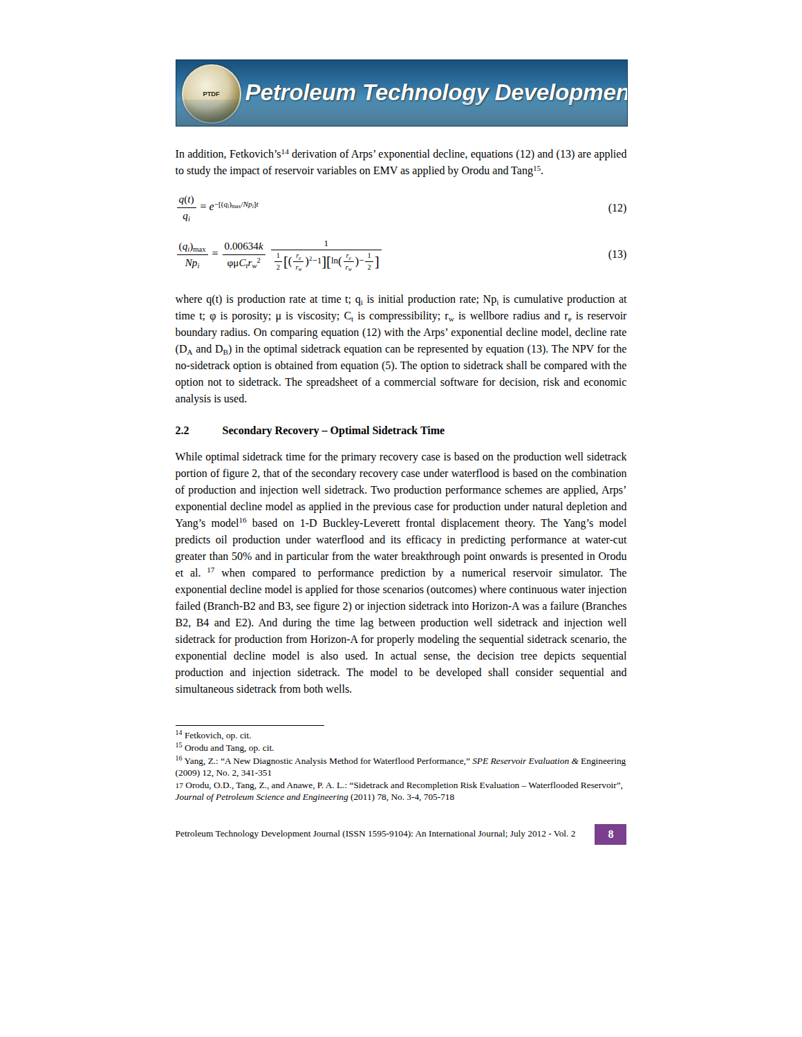PTDF
Petroleum Technology Development Journal
In addition, Fetkovich’s14 derivation of Arps’ exponential decline, equations (12) and (13) are applied to study the impact of reservoir variables on EMV as applied by Orodu and Tang15.
q(t) qi = e−[(qi)max/Npi]t (12)
(qi)max Npi = 0.00634k φμCtrw2 1 12[(re rw)2−1][ln(re rw)−12] (13)
where q(t) is production rate at time t; qi is initial production rate; Npi is cumulative production at time t; φ is porosity; μ is viscosity; Ct is compressibility; rw is wellbore radius and re is reservoir boundary radius. On comparing equation (12) with the Arps’ exponential decline model, decline rate (DA and DB) in the optimal sidetrack equation can be represented by equation (13). The NPV for the no-sidetrack option is obtained from equation (5). The option to sidetrack shall be compared with the option not to sidetrack. The spreadsheet of a commercial software for decision, risk and economic analysis is used.
2.2 Secondary Recovery – Optimal Sidetrack Time
While optimal sidetrack time for the primary recovery case is based on the production well sidetrack portion of figure 2, that of the secondary recovery case under waterflood is based on the combination of production and injection well sidetrack. Two production performance schemes are applied, Arps’ exponential decline model as applied in the previous case for production under natural depletion and Yang’s model16 based on 1-D Buckley-Leverett frontal displacement theory. The Yang’s model predicts oil production under waterflood and its efficacy in predicting performance at water-cut greater than 50% and in particular from the water breakthrough point onwards is presented in Orodu et al. 17 when compared to performance prediction by a numerical reservoir simulator. The exponential decline model is applied for those scenarios (outcomes) where continuous water injection failed (Branch-B2 and B3, see figure 2) or injection sidetrack into Horizon-A was a failure (Branches B2, B4 and E2). And during the time lag between production well sidetrack and injection well sidetrack for production from Horizon-A for properly modeling the sequential sidetrack scenario, the exponential decline model is also used. In actual sense, the decision tree depicts sequential production and injection sidetrack. The model to be developed shall consider sequential and simultaneous sidetrack from both wells.
14 Fetkovich, op. cit.
15 Orodu and Tang, op. cit.
16 Yang, Z.: “A New Diagnostic Analysis Method for Waterflood Performance,” SPE Reservoir Evaluation & Engineering (2009) 12, No. 2, 341-351
17 Orodu, O.D., Tang, Z., and Anawe, P. A. L.: “Sidetrack and Recompletion Risk Evaluation – Waterflooded Reservoir”, Journal of Petroleum Science and Engineering (2011) 78, No. 3-4, 705-718
Petroleum Technology Development Journal (ISSN 1595-9104): An International Journal; July 2012 - Vol. 2
8